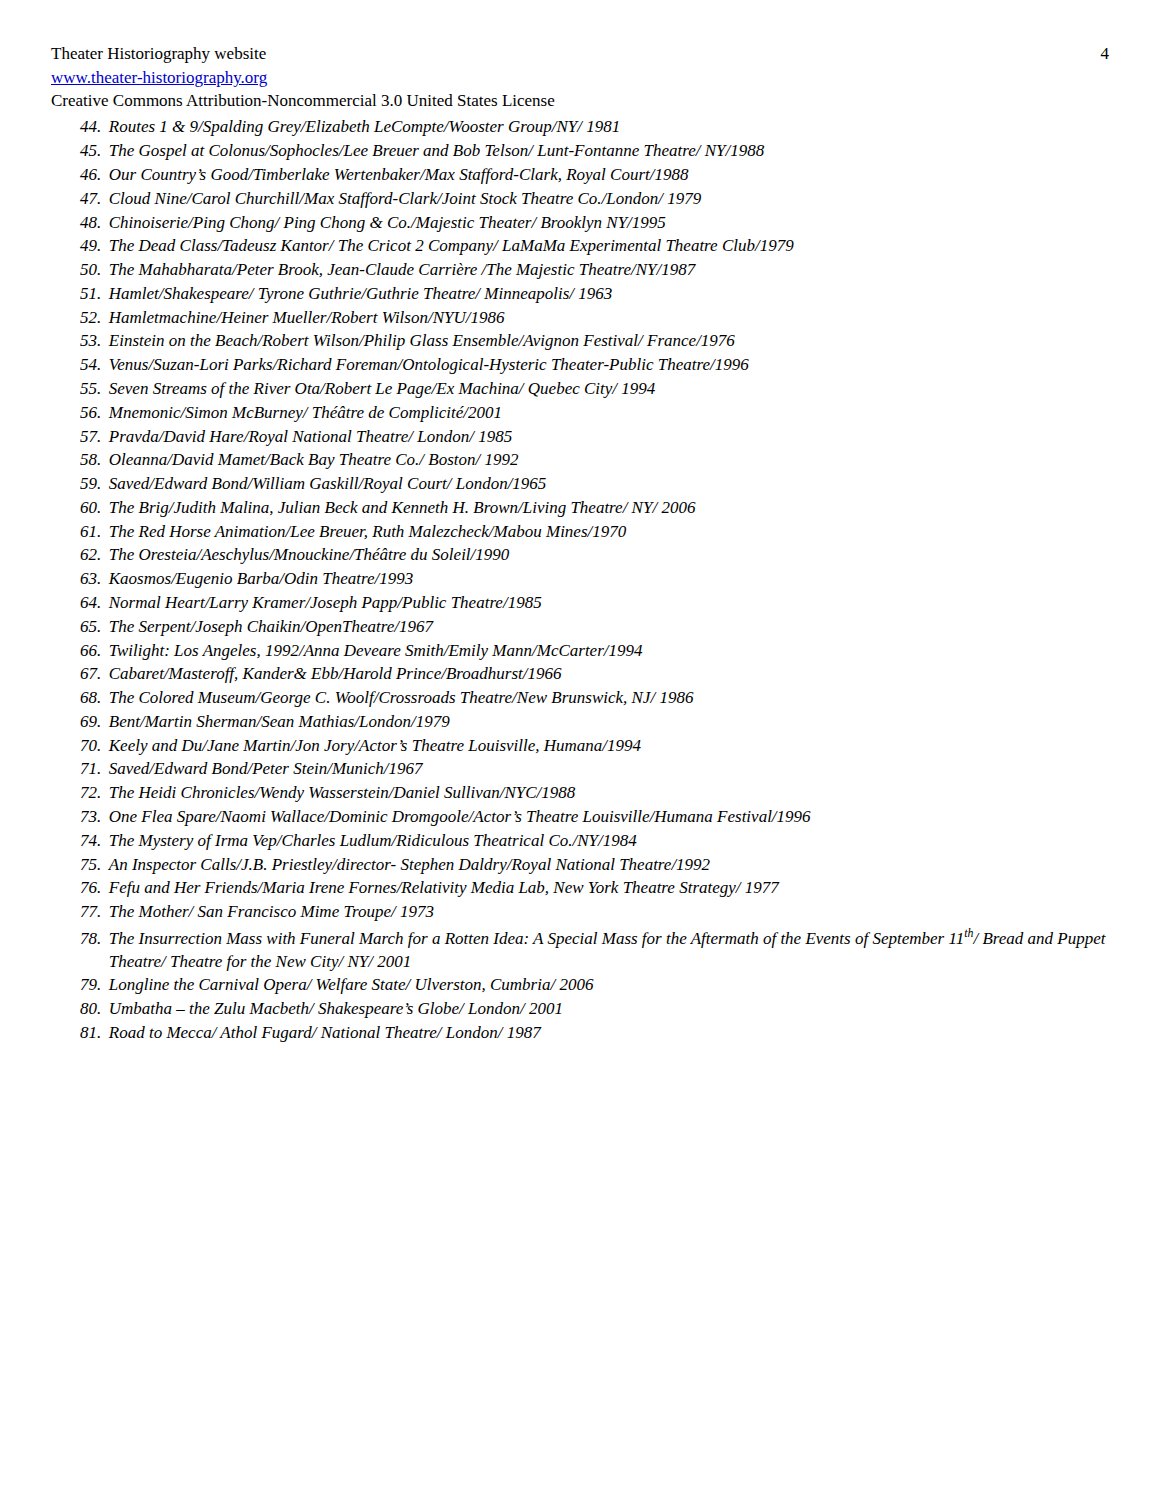Theater Historiography website 4
www.theater-historiography.org
Creative Commons Attribution-Noncommercial 3.0 United States License
Routes 1 & 9/Spalding Grey/Elizabeth LeCompte/Wooster Group/NY/ 1981
The Gospel at Colonus/Sophocles/Lee Breuer and Bob Telson/ Lunt-Fontanne Theatre/ NY/1988
Our Country’s Good/Timberlake Wertenbaker/Max Stafford-Clark, Royal Court/1988
Cloud Nine/Carol Churchill/Max Stafford-Clark/Joint Stock Theatre Co./London/ 1979
Chinoiserie/Ping Chong/ Ping Chong & Co./Majestic Theater/ Brooklyn NY/1995
The Dead Class/Tadeusz Kantor/ The Cricot 2 Company/ LaMaMa Experimental Theatre Club/1979
The Mahabharata/Peter Brook, Jean-Claude Carrière /The Majestic Theatre/NY/1987
Hamlet/Shakespeare/ Tyrone Guthrie/Guthrie Theatre/ Minneapolis/ 1963
Hamletmachine/Heiner Mueller/Robert Wilson/NYU/1986
Einstein on the Beach/Robert Wilson/Philip Glass Ensemble/Avignon Festival/ France/1976
Venus/Suzan-Lori Parks/Richard Foreman/Ontological-Hysteric Theater-Public Theatre/1996
Seven Streams of the River Ota/Robert Le Page/Ex Machina/ Quebec City/ 1994
Mnemonic/Simon McBurney/ Théâtre de Complicité/2001
Pravda/David Hare/Royal National Theatre/ London/ 1985
Oleanna/David Mamet/Back Bay Theatre Co./ Boston/ 1992
Saved/Edward Bond/William Gaskill/Royal Court/ London/1965
The Brig/Judith Malina, Julian Beck and Kenneth H. Brown/Living Theatre/ NY/ 2006
The Red Horse Animation/Lee Breuer, Ruth Malezcheck/Mabou Mines/1970
The Oresteia/Aeschylus/Mnouckine/Théâtre du Soleil/1990
Kaosmos/Eugenio Barba/Odin Theatre/1993
Normal Heart/Larry Kramer/Joseph Papp/Public Theatre/1985
The Serpent/Joseph Chaikin/OpenTheatre/1967
Twilight: Los Angeles, 1992/Anna Deveare Smith/Emily Mann/McCarter/1994
Cabaret/Masteroff, Kander& Ebb/Harold Prince/Broadhurst/1966
The Colored Museum/George C. Woolf/Crossroads Theatre/New Brunswick, NJ/ 1986
Bent/Martin Sherman/Sean Mathias/London/1979
Keely and Du/Jane Martin/Jon Jory/Actor’s Theatre Louisville, Humana/1994
Saved/Edward Bond/Peter Stein/Munich/1967
The Heidi Chronicles/Wendy Wasserstein/Daniel Sullivan/NYC/1988
One Flea Spare/Naomi Wallace/Dominic Dromgoole/Actor’s Theatre Louisville/Humana Festival/1996
The Mystery of Irma Vep/Charles Ludlum/Ridiculous Theatrical Co./NY/1984
An Inspector Calls/J.B. Priestley/director- Stephen Daldry/Royal National Theatre/1992
Fefu and Her Friends/Maria Irene Fornes/Relativity Media Lab, New York Theatre Strategy/ 1977
The Mother/ San Francisco Mime Troupe/ 1973
The Insurrection Mass with Funeral March for a Rotten Idea: A Special Mass for the Aftermath of the Events of September 11th/ Bread and Puppet Theatre/ Theatre for the New City/ NY/ 2001
Longline the Carnival Opera/ Welfare State/ Ulverston, Cumbria/ 2006
Umbatha – the Zulu Macbeth/ Shakespeare’s Globe/ London/ 2001
Road to Mecca/ Athol Fugard/ National Theatre/ London/ 1987